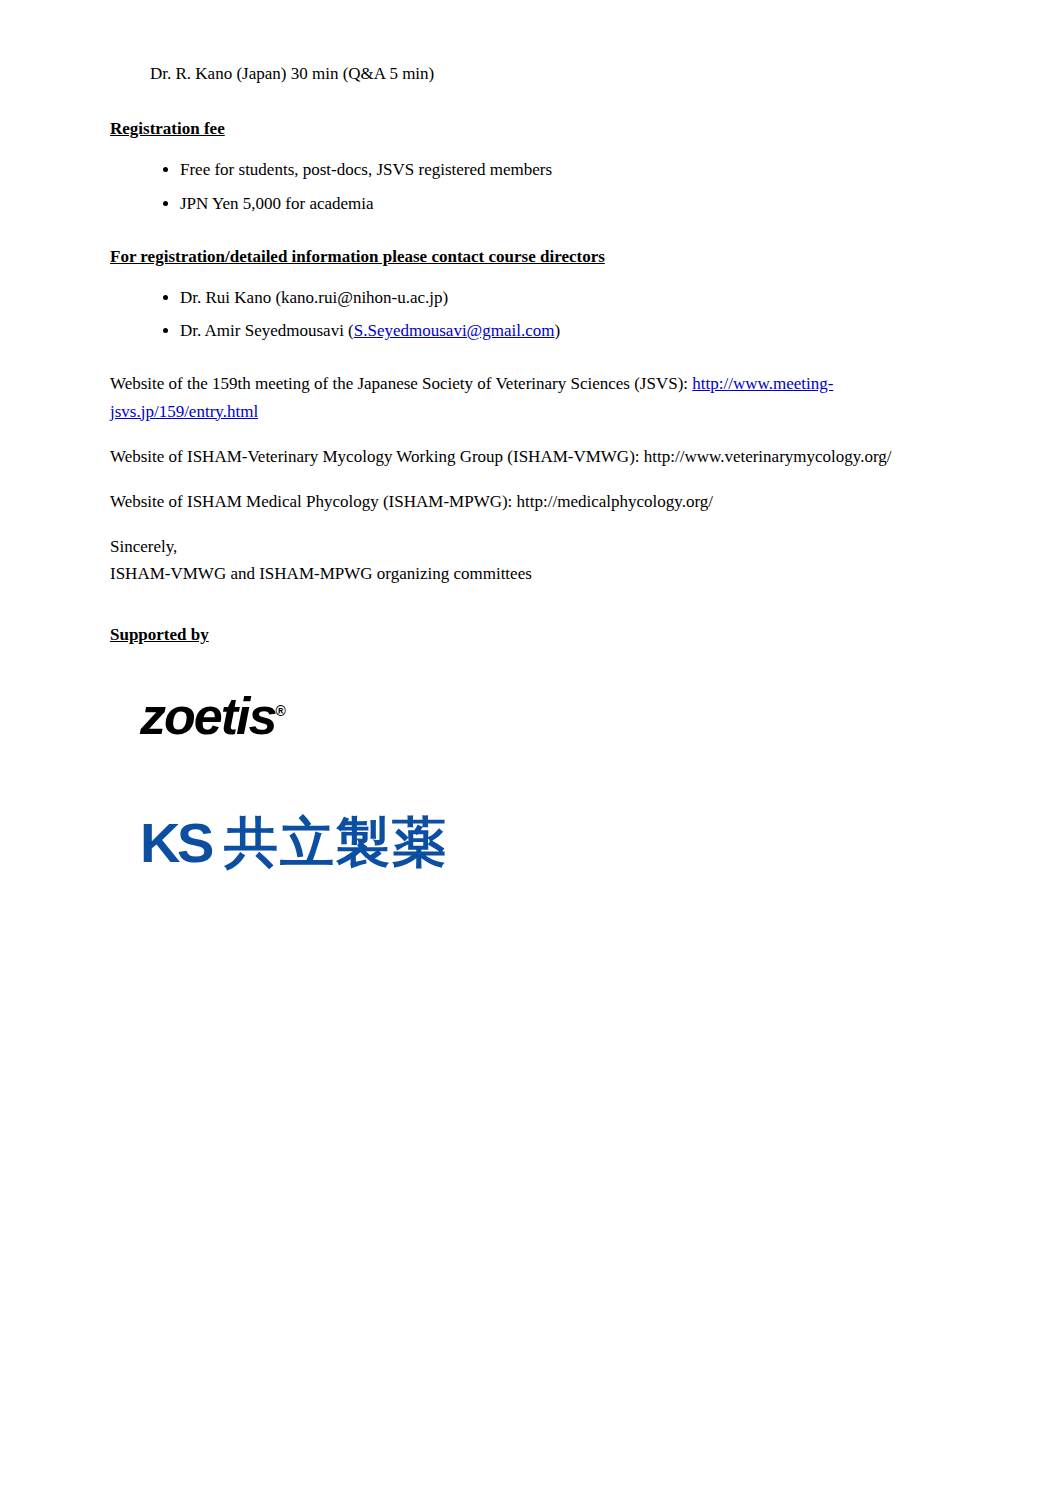Dr. R. Kano (Japan) 30 min (Q&A 5 min)
Registration fee
Free for students, post-docs, JSVS registered members
JPN Yen 5,000 for academia
For registration/detailed information please contact course directors
Dr. Rui Kano (kano.rui@nihon-u.ac.jp)
Dr. Amir Seyedmousavi (S.Seyedmousavi@gmail.com)
Website of the 159th meeting of the Japanese Society of Veterinary Sciences (JSVS): http://www.meeting-jsvs.jp/159/entry.html
Website of ISHAM-Veterinary Mycology Working Group (ISHAM-VMWG): http://www.veterinarymycology.org/
Website of ISHAM Medical Phycology (ISHAM-MPWG): http://medicalphycology.org/
Sincerely,
ISHAM-VMWG and ISHAM-MPWG organizing committees
Supported by
zoetis®
K S 共立製薬